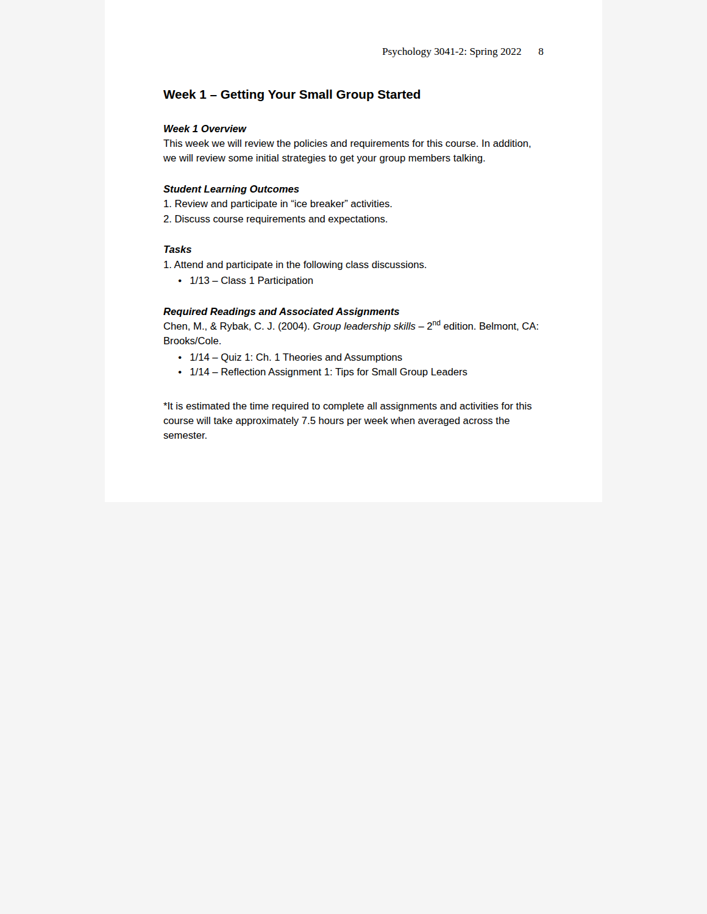Psychology 3041-2: Spring 20228
Week 1 – Getting Your Small Group Started
Week 1 Overview
This week we will review the policies and requirements for this course. In addition, we will review some initial strategies to get your group members talking.
Student Learning Outcomes
1. Review and participate in “ice breaker” activities.
2. Discuss course requirements and expectations.
Tasks
1. Attend and participate in the following class discussions.
1/13 – Class 1 Participation
Required Readings and Associated Assignments
Chen, M., & Rybak, C. J. (2004). Group leadership skills – 2nd edition. Belmont, CA: Brooks/Cole.
1/14 – Quiz 1: Ch. 1 Theories and Assumptions
1/14 – Reflection Assignment 1: Tips for Small Group Leaders
*It is estimated the time required to complete all assignments and activities for this course will take approximately 7.5 hours per week when averaged across the semester.